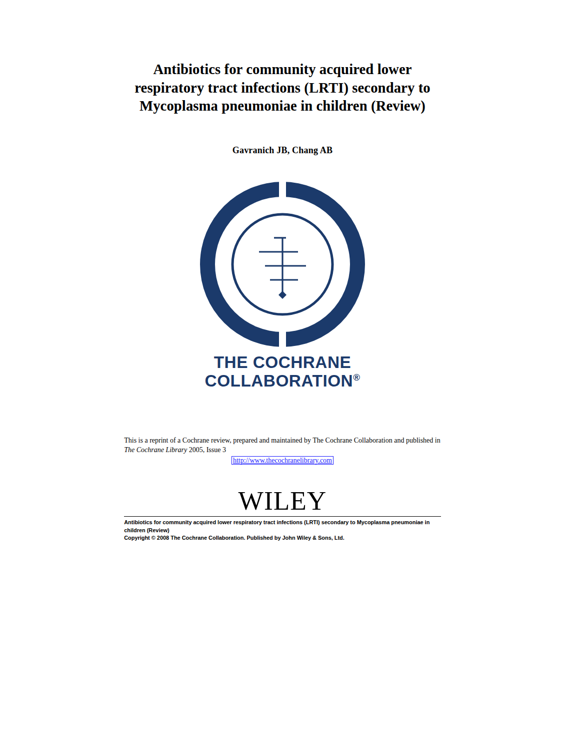Antibiotics for community acquired lower respiratory tract infections (LRTI) secondary to Mycoplasma pneumoniae in children (Review)
Gavranich JB, Chang AB
THE COCHRANE
COLLABORATION®
This is a reprint of a Cochrane review, prepared and maintained by The Cochrane Collaboration and published in The Cochrane Library 2005, Issue 3
http://www.thecochranelibrary.com
WILEY
Antibiotics for community acquired lower respiratory tract infections (LRTI) secondary to Mycoplasma pneumoniae in children (Review)
Copyright © 2008 The Cochrane Collaboration. Published by John Wiley & Sons, Ltd.